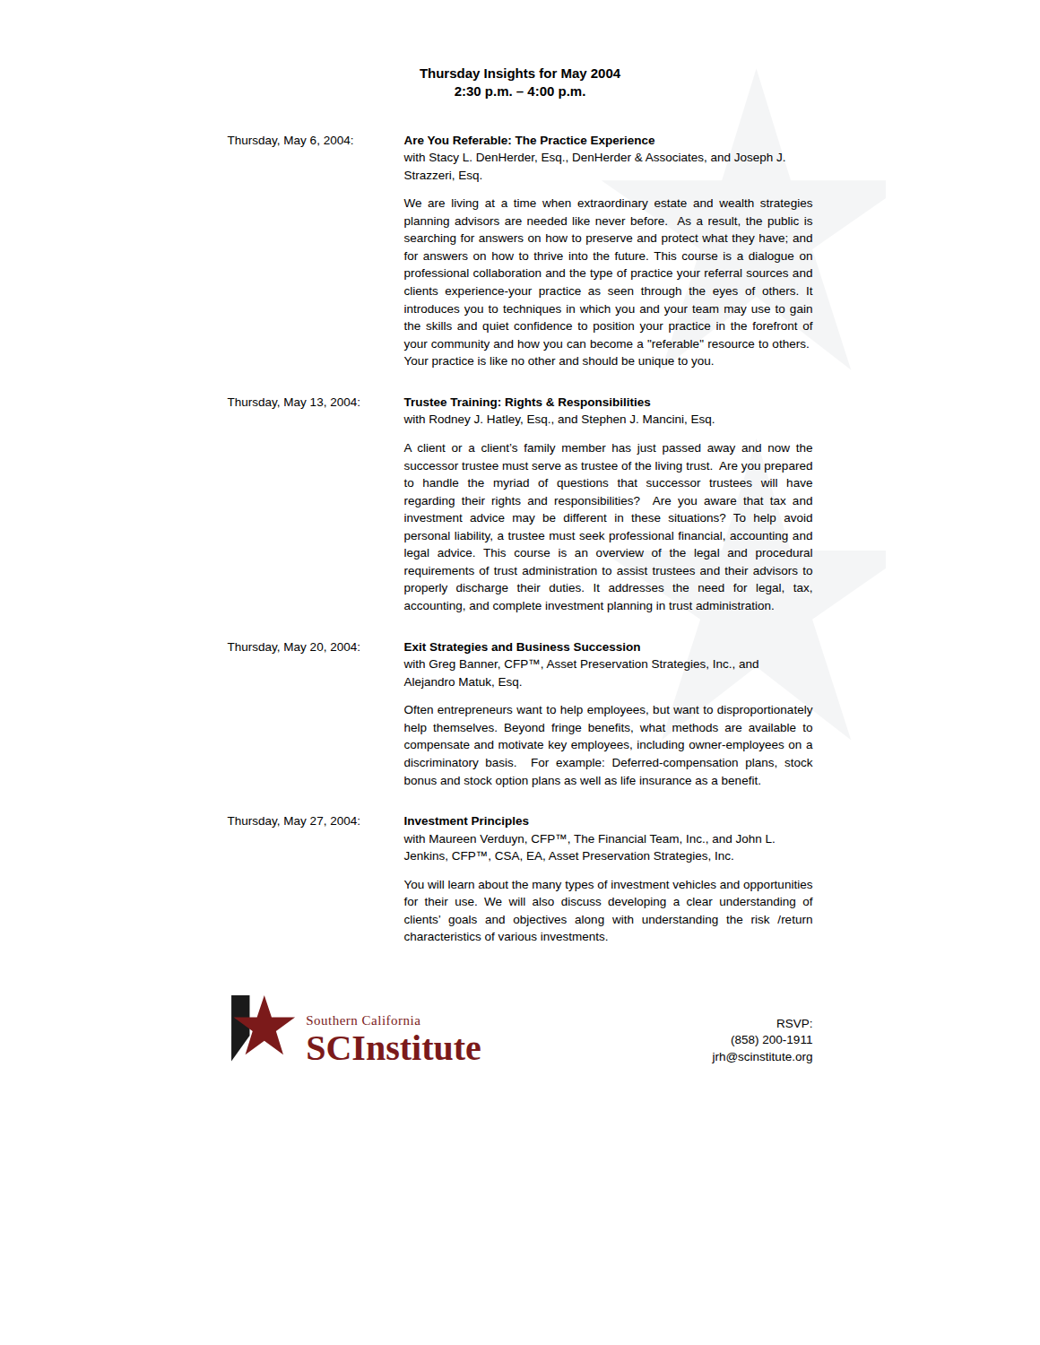Thursday Insights for May 2004 2:30 p.m. – 4:00 p.m.
| Thursday, May 6, 2004: | Are You Referable: The Practice Experience with Stacy L. DenHerder, Esq., DenHerder & Associates, and Joseph J. Strazzeri, Esq. We are living at a time when extraordinary estate and wealth strategies planning advisors are needed like never before. As a result, the public is searching for answers on how to preserve and protect what they have; and for answers on how to thrive into the future. This course is a dialogue on professional collaboration and the type of practice your referral sources and clients experience-your practice as seen through the eyes of others. It introduces you to techniques in which you and your team may use to gain the skills and quiet confidence to position your practice in the forefront of your community and how you can become a "referable" resource to others. Your practice is like no other and should be unique to you. |
| Thursday, May 13, 2004: | Trustee Training: Rights & Responsibilities with Rodney J. Hatley, Esq., and Stephen J. Mancini, Esq. A client or a client’s family member has just passed away and now the successor trustee must serve as trustee of the living trust. Are you prepared to handle the myriad of questions that successor trustees will have regarding their rights and responsibilities? Are you aware that tax and investment advice may be different in these situations? To help avoid personal liability, a trustee must seek professional financial, accounting and legal advice. This course is an overview of the legal and procedural requirements of trust administration to assist trustees and their advisors to properly discharge their duties. It addresses the need for legal, tax, accounting, and complete investment planning in trust administration. |
| Thursday, May 20, 2004: | Exit Strategies and Business Succession with Greg Banner, CFP™, Asset Preservation Strategies, Inc., and Alejandro Matuk, Esq. Often entrepreneurs want to help employees, but want to disproportionately help themselves. Beyond fringe benefits, what methods are available to compensate and motivate key employees, including owner-employees on a discriminatory basis. For example: Deferred-compensation plans, stock bonus and stock option plans as well as life insurance as a benefit. |
| Thursday, May 27, 2004: | Investment Principles with Maureen Verduyn, CFP™, The Financial Team, Inc., and John L. Jenkins, CFP™, CSA, EA, Asset Preservation Strategies, Inc. You will learn about the many types of investment vehicles and opportunities for their use. We will also discuss developing a clear understanding of clients’ goals and objectives along with understanding the risk /return characteristics of various investments. |
Southern California
SCInstitute
RSVP:
(858) 200-1911
jrh@scinstitute.org